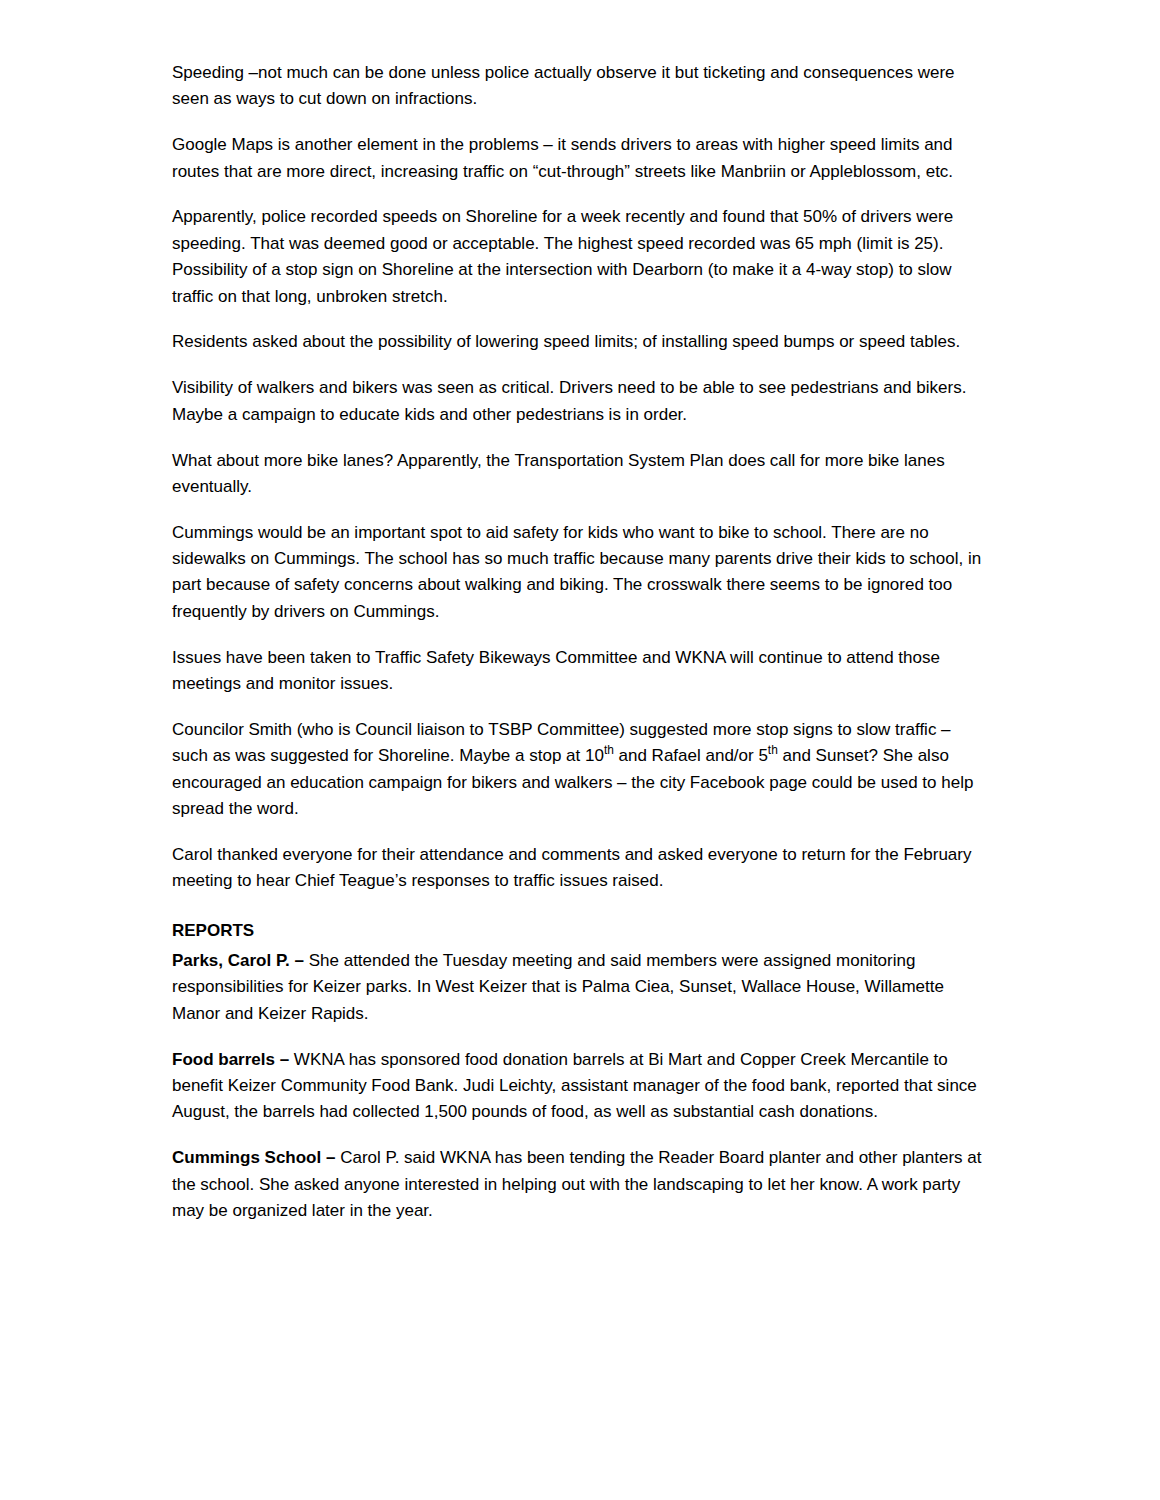Speeding –not much can be done unless police actually observe it but ticketing and consequences were seen as ways to cut down on infractions.
Google Maps is another element in the problems – it sends drivers to areas with higher speed limits and routes that are more direct, increasing traffic on “cut-through” streets like Manbriin or Appleblossom, etc.
Apparently, police recorded speeds on Shoreline for a week recently and found that 50% of drivers were speeding. That was deemed good or acceptable. The highest speed recorded was 65 mph (limit is 25). Possibility of a stop sign on Shoreline at the intersection with Dearborn (to make it a 4-way stop) to slow traffic on that long, unbroken stretch.
Residents asked about the possibility of lowering speed limits; of installing speed bumps or speed tables.
Visibility of walkers and bikers was seen as critical. Drivers need to be able to see pedestrians and bikers. Maybe a campaign to educate kids and other pedestrians is in order.
What about more bike lanes? Apparently, the Transportation System Plan does call for more bike lanes eventually.
Cummings would be an important spot to aid safety for kids who want to bike to school. There are no sidewalks on Cummings. The school has so much traffic because many parents drive their kids to school, in part because of safety concerns about walking and biking. The crosswalk there seems to be ignored too frequently by drivers on Cummings.
Issues have been taken to Traffic Safety Bikeways Committee and WKNA will continue to attend those meetings and monitor issues.
Councilor Smith (who is Council liaison to TSBP Committee) suggested more stop signs to slow traffic – such as was suggested for Shoreline. Maybe a stop at 10th and Rafael and/or 5th and Sunset? She also encouraged an education campaign for bikers and walkers – the city Facebook page could be used to help spread the word.
Carol thanked everyone for their attendance and comments and asked everyone to return for the February meeting to hear Chief Teague’s responses to traffic issues raised.
REPORTS
Parks, Carol P. – She attended the Tuesday meeting and said members were assigned monitoring responsibilities for Keizer parks. In West Keizer that is Palma Ciea, Sunset, Wallace House, Willamette Manor and Keizer Rapids.
Food barrels – WKNA has sponsored food donation barrels at Bi Mart and Copper Creek Mercantile to benefit Keizer Community Food Bank. Judi Leichty, assistant manager of the food bank, reported that since August, the barrels had collected 1,500 pounds of food, as well as substantial cash donations.
Cummings School – Carol P. said WKNA has been tending the Reader Board planter and other planters at the school. She asked anyone interested in helping out with the landscaping to let her know. A work party may be organized later in the year.